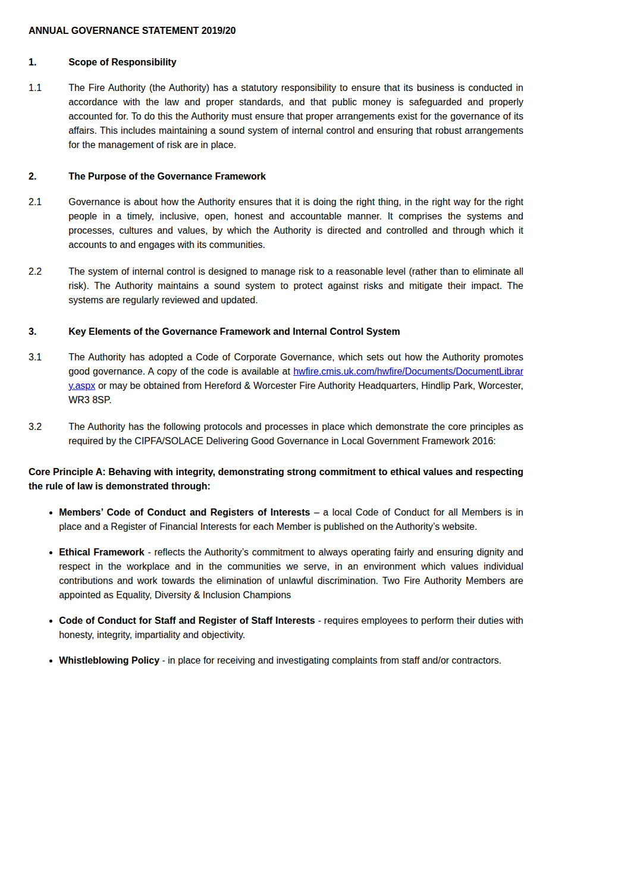Annual Governance Statement 2019/20
1. Scope of Responsibility
1.1 The Fire Authority (the Authority) has a statutory responsibility to ensure that its business is conducted in accordance with the law and proper standards, and that public money is safeguarded and properly accounted for. To do this the Authority must ensure that proper arrangements exist for the governance of its affairs. This includes maintaining a sound system of internal control and ensuring that robust arrangements for the management of risk are in place.
2. The Purpose of the Governance Framework
2.1 Governance is about how the Authority ensures that it is doing the right thing, in the right way for the right people in a timely, inclusive, open, honest and accountable manner. It comprises the systems and processes, cultures and values, by which the Authority is directed and controlled and through which it accounts to and engages with its communities.
2.2 The system of internal control is designed to manage risk to a reasonable level (rather than to eliminate all risk). The Authority maintains a sound system to protect against risks and mitigate their impact. The systems are regularly reviewed and updated.
3. Key Elements of the Governance Framework and Internal Control System
3.1 The Authority has adopted a Code of Corporate Governance, which sets out how the Authority promotes good governance. A copy of the code is available at hwfire.cmis.uk.com/hwfire/Documents/DocumentLibrary.aspx or may be obtained from Hereford & Worcester Fire Authority Headquarters, Hindlip Park, Worcester, WR3 8SP.
3.2 The Authority has the following protocols and processes in place which demonstrate the core principles as required by the CIPFA/SOLACE Delivering Good Governance in Local Government Framework 2016:
Core Principle A: Behaving with integrity, demonstrating strong commitment to ethical values and respecting the rule of law is demonstrated through:
Members’ Code of Conduct and Registers of Interests – a local Code of Conduct for all Members is in place and a Register of Financial Interests for each Member is published on the Authority’s website.
Ethical Framework - reflects the Authority’s commitment to always operating fairly and ensuring dignity and respect in the workplace and in the communities we serve, in an environment which values individual contributions and work towards the elimination of unlawful discrimination. Two Fire Authority Members are appointed as Equality, Diversity & Inclusion Champions
Code of Conduct for Staff and Register of Staff Interests - requires employees to perform their duties with honesty, integrity, impartiality and objectivity.
Whistleblowing Policy - in place for receiving and investigating complaints from staff and/or contractors.